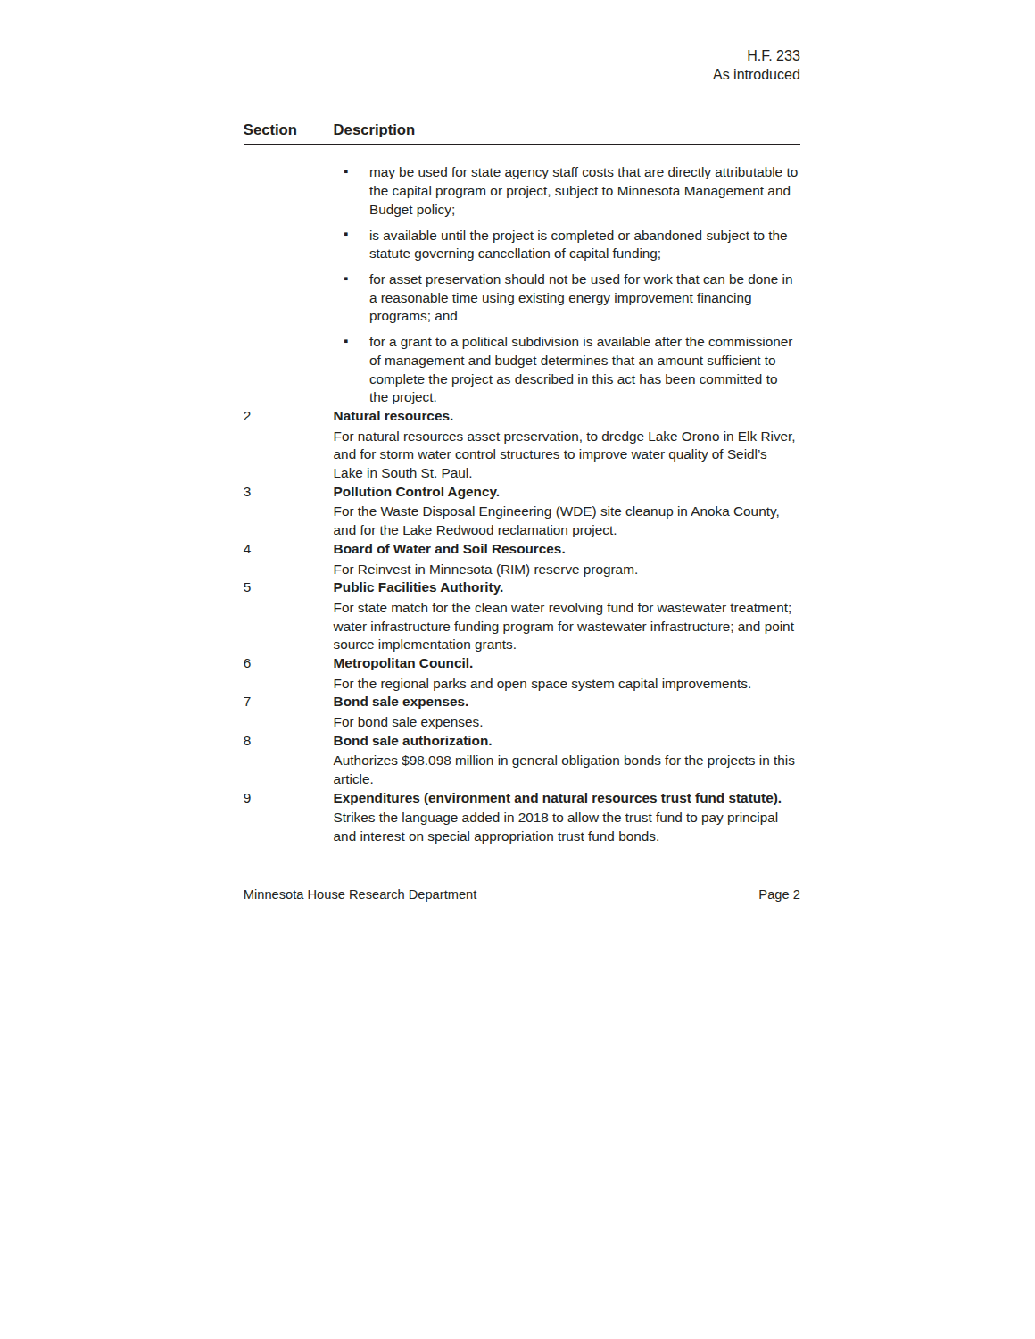H.F. 233
As introduced
| Section | Description |
| --- | --- |
| | may be used for state agency staff costs that are directly attributable to the capital program or project, subject to Minnesota Management and Budget policy; is available until the project is completed or abandoned subject to the statute governing cancellation of capital funding; for asset preservation should not be used for work that can be done in a reasonable time using existing energy improvement financing programs; and for a grant to a political subdivision is available after the commissioner of management and budget determines that an amount sufficient to complete the project as described in this act has been committed to the project. |
| 2 | Natural resources. For natural resources asset preservation, to dredge Lake Orono in Elk River, and for storm water control structures to improve water quality of Seidl’s Lake in South St. Paul. |
| 3 | Pollution Control Agency. For the Waste Disposal Engineering (WDE) site cleanup in Anoka County, and for the Lake Redwood reclamation project. |
| 4 | Board of Water and Soil Resources. For Reinvest in Minnesota (RIM) reserve program. |
| 5 | Public Facilities Authority. For state match for the clean water revolving fund for wastewater treatment; water infrastructure funding program for wastewater infrastructure; and point source implementation grants. |
| 6 | Metropolitan Council. For the regional parks and open space system capital improvements. |
| 7 | Bond sale expenses. For bond sale expenses. |
| 8 | Bond sale authorization. Authorizes $98.098 million in general obligation bonds for the projects in this article. |
| 9 | Expenditures (environment and natural resources trust fund statute). Strikes the language added in 2018 to allow the trust fund to pay principal and interest on special appropriation trust fund bonds. |
Minnesota House Research Department Page 2